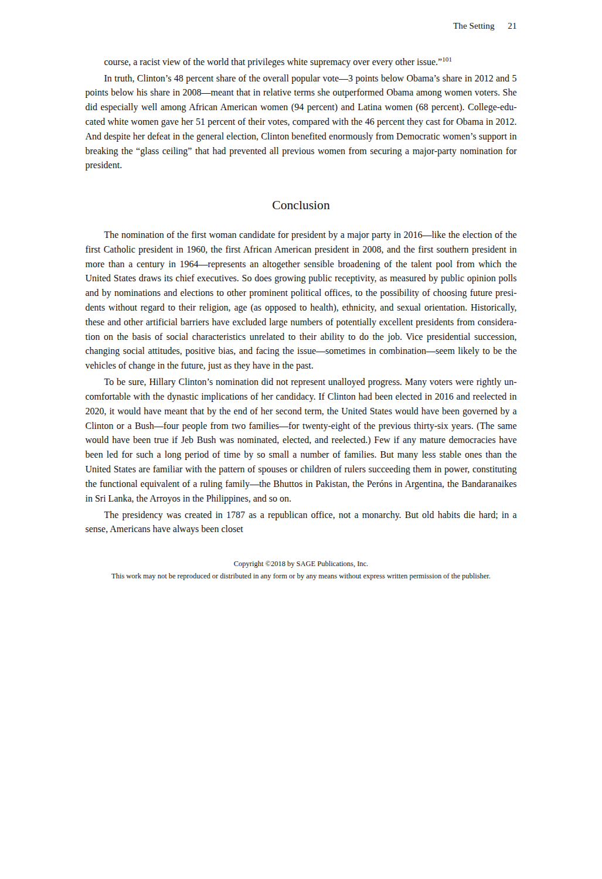The Setting 21
course, a racist view of the world that privileges white supremacy over every other issue.”101
In truth, Clinton’s 48 percent share of the overall popular vote—3 points below Obama’s share in 2012 and 5 points below his share in 2008—meant that in relative terms she outperformed Obama among women voters. She did especially well among African American women (94 percent) and Latina women (68 percent). College-educated white women gave her 51 percent of their votes, compared with the 46 percent they cast for Obama in 2012. And despite her defeat in the general election, Clinton benefited enormously from Democratic women’s support in breaking the “glass ceiling” that had prevented all previous women from securing a major-party nomination for president.
Conclusion
The nomination of the first woman candidate for president by a major party in 2016—like the election of the first Catholic president in 1960, the first African American president in 2008, and the first southern president in more than a century in 1964—represents an altogether sensible broadening of the talent pool from which the United States draws its chief executives. So does growing public receptivity, as measured by public opinion polls and by nominations and elections to other prominent political offices, to the possibility of choosing future presidents without regard to their religion, age (as opposed to health), ethnicity, and sexual orientation. Historically, these and other artificial barriers have excluded large numbers of potentially excellent presidents from consideration on the basis of social characteristics unrelated to their ability to do the job. Vice presidential succession, changing social attitudes, positive bias, and facing the issue—sometimes in combination—seem likely to be the vehicles of change in the future, just as they have in the past.
To be sure, Hillary Clinton’s nomination did not represent unalloyed progress. Many voters were rightly uncomfortable with the dynastic implications of her candidacy. If Clinton had been elected in 2016 and reelected in 2020, it would have meant that by the end of her second term, the United States would have been governed by a Clinton or a Bush—four people from two families—for twenty-eight of the previous thirty-six years. (The same would have been true if Jeb Bush was nominated, elected, and reelected.) Few if any mature democracies have been led for such a long period of time by so small a number of families. But many less stable ones than the United States are familiar with the pattern of spouses or children of rulers succeeding them in power, constituting the functional equivalent of a ruling family—the Bhuttos in Pakistan, the Peróns in Argentina, the Bandaranaikes in Sri Lanka, the Arroyos in the Philippines, and so on.
The presidency was created in 1787 as a republican office, not a monarchy. But old habits die hard; in a sense, Americans have always been closet
Copyright ©2018 by SAGE Publications, Inc.
This work may not be reproduced or distributed in any form or by any means without express written permission of the publisher.